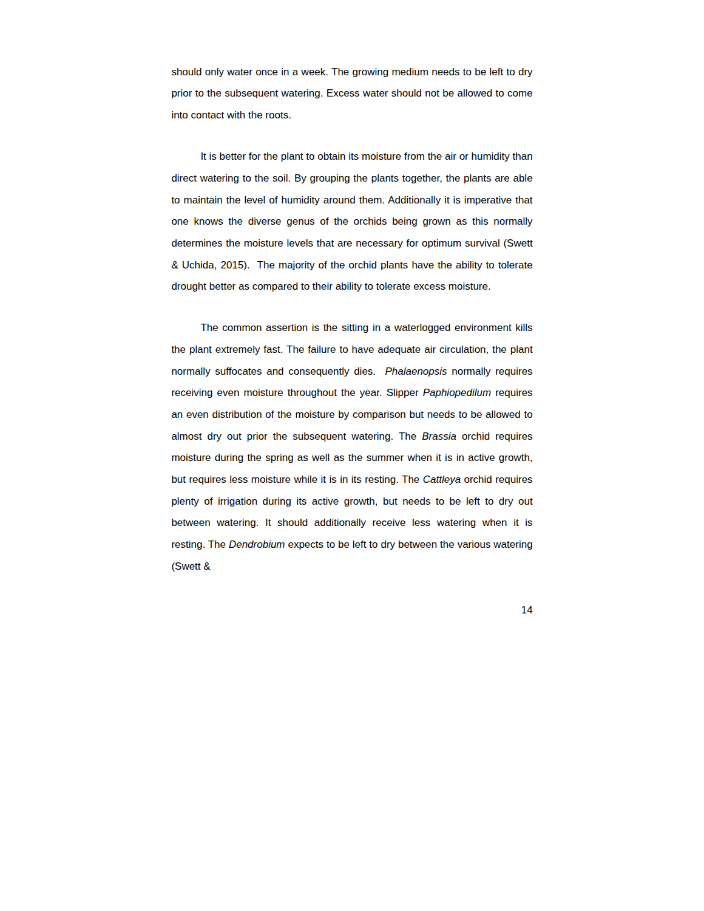should only water once in a week. The growing medium needs to be left to dry prior to the subsequent watering. Excess water should not be allowed to come into contact with the roots.
It is better for the plant to obtain its moisture from the air or humidity than direct watering to the soil. By grouping the plants together, the plants are able to maintain the level of humidity around them. Additionally it is imperative that one knows the diverse genus of the orchids being grown as this normally determines the moisture levels that are necessary for optimum survival (Swett & Uchida, 2015). The majority of the orchid plants have the ability to tolerate drought better as compared to their ability to tolerate excess moisture.
The common assertion is the sitting in a waterlogged environment kills the plant extremely fast. The failure to have adequate air circulation, the plant normally suffocates and consequently dies. Phalaenopsis normally requires receiving even moisture throughout the year. Slipper Paphiopedilum requires an even distribution of the moisture by comparison but needs to be allowed to almost dry out prior the subsequent watering. The Brassia orchid requires moisture during the spring as well as the summer when it is in active growth, but requires less moisture while it is in its resting. The Cattleya orchid requires plenty of irrigation during its active growth, but needs to be left to dry out between watering. It should additionally receive less watering when it is resting. The Dendrobium expects to be left to dry between the various watering (Swett &
14